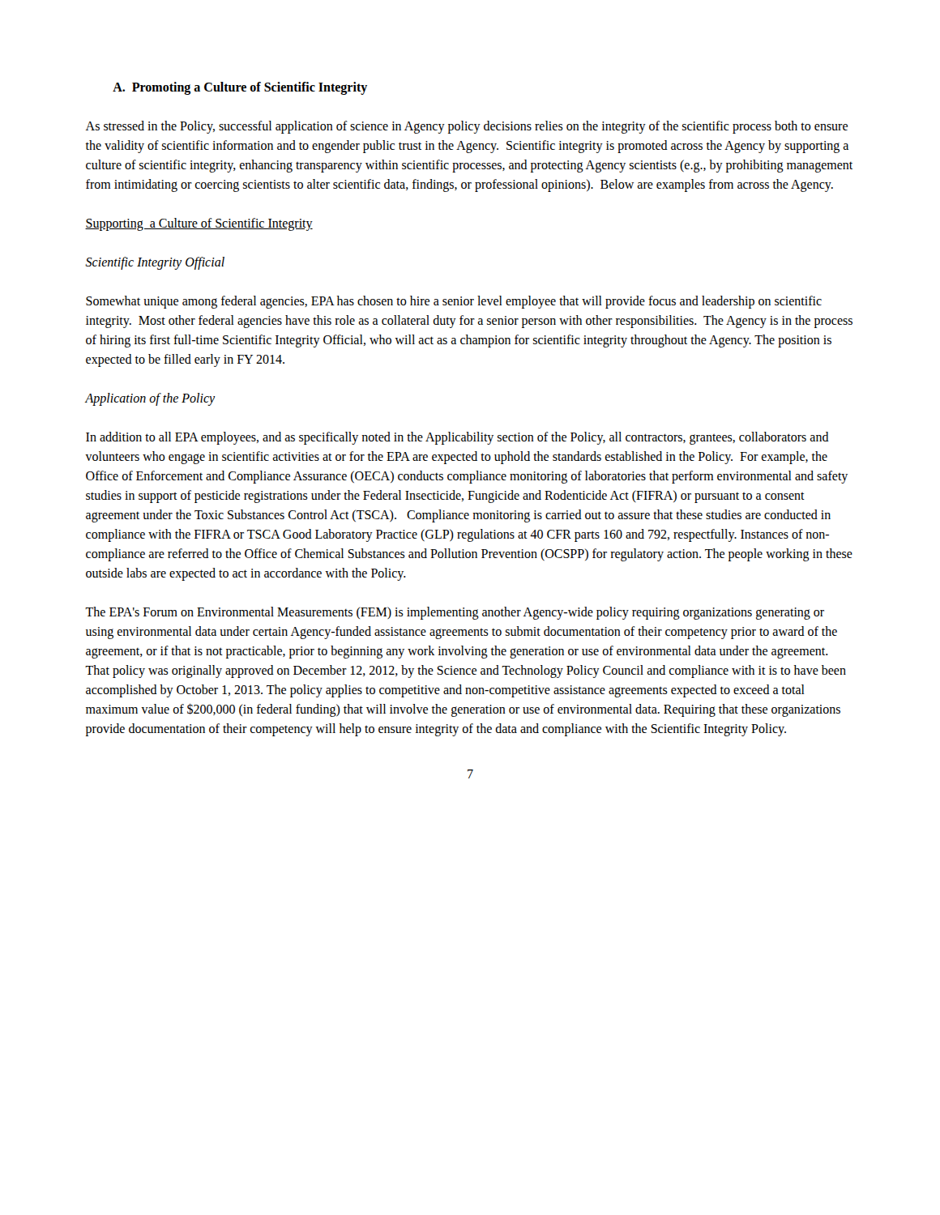A. Promoting a Culture of Scientific Integrity
As stressed in the Policy, successful application of science in Agency policy decisions relies on the integrity of the scientific process both to ensure the validity of scientific information and to engender public trust in the Agency. Scientific integrity is promoted across the Agency by supporting a culture of scientific integrity, enhancing transparency within scientific processes, and protecting Agency scientists (e.g., by prohibiting management from intimidating or coercing scientists to alter scientific data, findings, or professional opinions). Below are examples from across the Agency.
Supporting a Culture of Scientific Integrity
Scientific Integrity Official
Somewhat unique among federal agencies, EPA has chosen to hire a senior level employee that will provide focus and leadership on scientific integrity. Most other federal agencies have this role as a collateral duty for a senior person with other responsibilities. The Agency is in the process of hiring its first full-time Scientific Integrity Official, who will act as a champion for scientific integrity throughout the Agency. The position is expected to be filled early in FY 2014.
Application of the Policy
In addition to all EPA employees, and as specifically noted in the Applicability section of the Policy, all contractors, grantees, collaborators and volunteers who engage in scientific activities at or for the EPA are expected to uphold the standards established in the Policy. For example, the Office of Enforcement and Compliance Assurance (OECA) conducts compliance monitoring of laboratories that perform environmental and safety studies in support of pesticide registrations under the Federal Insecticide, Fungicide and Rodenticide Act (FIFRA) or pursuant to a consent agreement under the Toxic Substances Control Act (TSCA). Compliance monitoring is carried out to assure that these studies are conducted in compliance with the FIFRA or TSCA Good Laboratory Practice (GLP) regulations at 40 CFR parts 160 and 792, respectfully. Instances of non-compliance are referred to the Office of Chemical Substances and Pollution Prevention (OCSPP) for regulatory action. The people working in these outside labs are expected to act in accordance with the Policy.
The EPA's Forum on Environmental Measurements (FEM) is implementing another Agency-wide policy requiring organizations generating or using environmental data under certain Agency-funded assistance agreements to submit documentation of their competency prior to award of the agreement, or if that is not practicable, prior to beginning any work involving the generation or use of environmental data under the agreement. That policy was originally approved on December 12, 2012, by the Science and Technology Policy Council and compliance with it is to have been accomplished by October 1, 2013. The policy applies to competitive and non-competitive assistance agreements expected to exceed a total maximum value of $200,000 (in federal funding) that will involve the generation or use of environmental data. Requiring that these organizations provide documentation of their competency will help to ensure integrity of the data and compliance with the Scientific Integrity Policy.
7